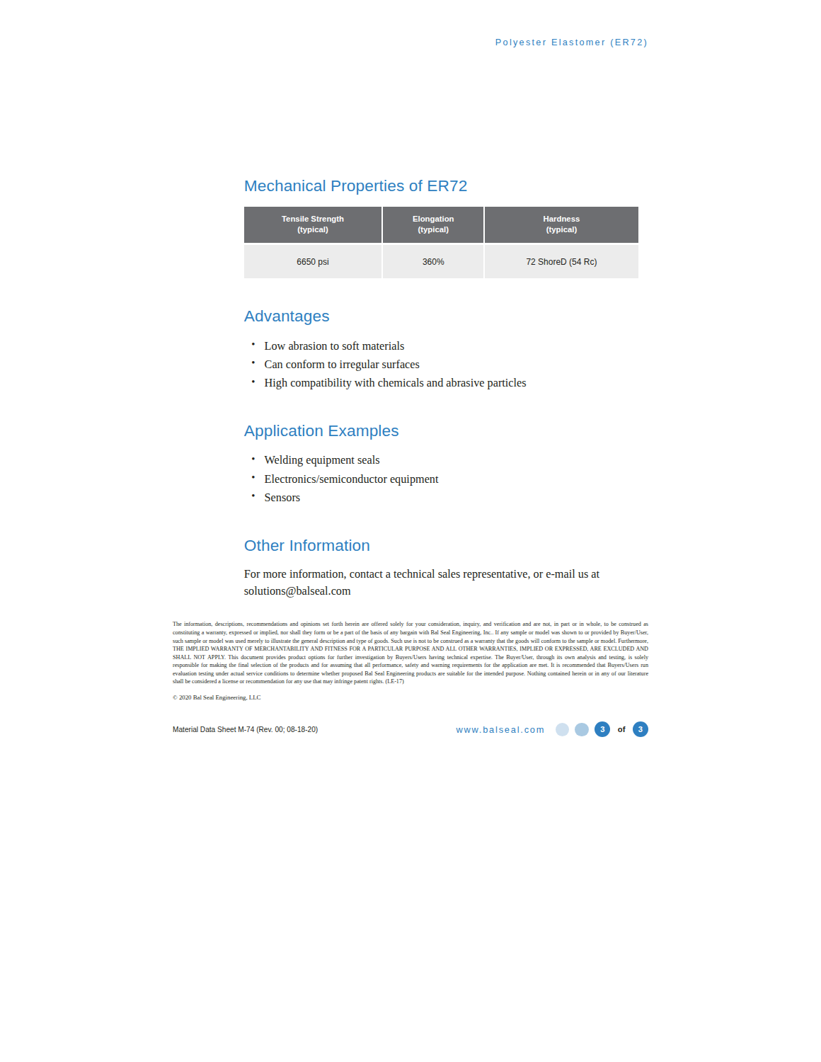Polyester Elastomer (ER72)
Mechanical Properties of ER72
| Tensile Strength (typical) | Elongation (typical) | Hardness (typical) |
| --- | --- | --- |
| 6650 psi | 360% | 72 ShoreD (54 Rc) |
Advantages
Low abrasion to soft materials
Can conform to irregular surfaces
High compatibility with chemicals and abrasive particles
Application Examples
Welding equipment seals
Electronics/semiconductor equipment
Sensors
Other Information
For more information, contact a technical sales representative, or e-mail us at solutions@balseal.com
The information, descriptions, recommendations and opinions set forth herein are offered solely for your consideration, inquiry, and verification and are not, in part or in whole, to be construed as constituting a warranty, expressed or implied, nor shall they form or be a part of the basis of any bargain with Bal Seal Engineering, Inc.. If any sample or model was shown to or provided by Buyer/User, such sample or model was used merely to illustrate the general description and type of goods. Such use is not to be construed as a warranty that the goods will conform to the sample or model. Furthermore, THE IMPLIED WARRANTY OF MERCHANTABILITY AND FITNESS FOR A PARTICULAR PURPOSE AND ALL OTHER WARRANTIES, IMPLIED OR EXPRESSED, ARE EXCLUDED AND SHALL NOT APPLY. This document provides product options for further investigation by Buyers/Users having technical expertise. The Buyer/User, through its own analysis and testing, is solely responsible for making the final selection of the products and for assuming that all performance, safety and warning requirements for the application are met. It is recommended that Buyers/Users run evaluation testing under actual service conditions to determine whether proposed Bal Seal Engineering products are suitable for the intended purpose. Nothing contained herein or in any of our literature shall be considered a license or recommendation for any use that may infringe patent rights. (LE-17)
© 2020 Bal Seal Engineering, LLC
Material Data Sheet M-74 (Rev. 00; 08-18-20)
www.balseal.com 3 of 3